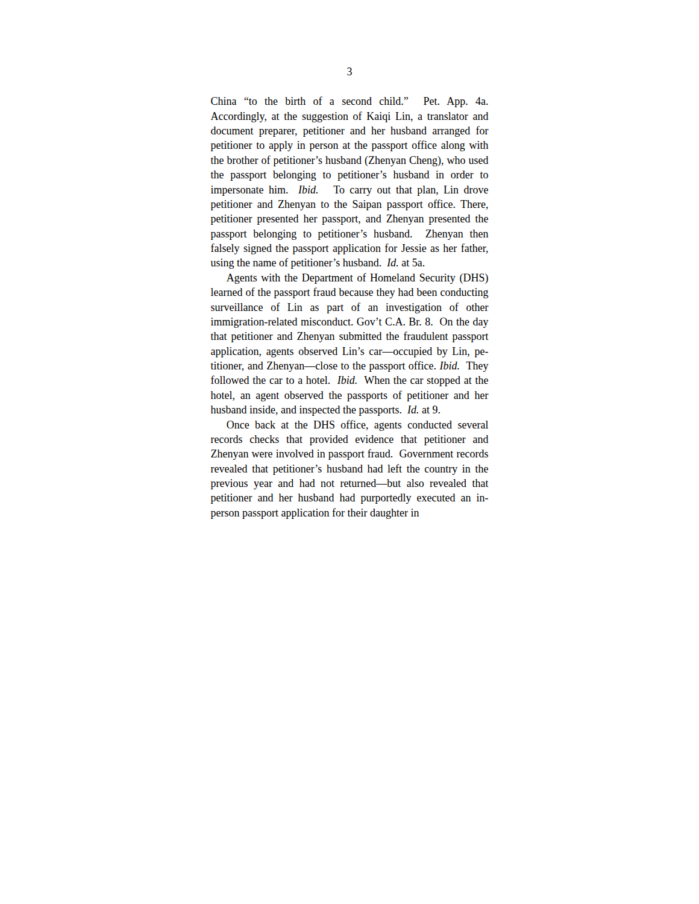3
China “to the birth of a second child.” Pet. App. 4a. Accordingly, at the suggestion of Kaiqi Lin, a transla­tor and document preparer, petitioner and her hus­band arranged for petitioner to apply in person at the passport office along with the brother of petitioner’s husband (Zhenyan Cheng), who used the passport belonging to petitioner’s husband in order to imper­sonate him. Ibid. To carry out that plan, Lin drove petitioner and Zhenyan to the Saipan passport office. There, petitioner presented her passport, and Zhen­yan presented the passport belonging to petitioner’s husband. Zhenyan then falsely signed the passport application for Jessie as her father, using the name of petitioner’s husband. Id. at 5a.
Agents with the Department of Homeland Security (DHS) learned of the passport fraud because they had been conducting surveillance of Lin as part of an in­vestigation of other immigration-related misconduct. Gov’t C.A. Br. 8. On the day that petitioner and Zhenyan submitted the fraudulent passport applica­tion, agents observed Lin’s car—occupied by Lin, pe­titioner, and Zhenyan—close to the passport office. Ibid. They followed the car to a hotel. Ibid. When the car stopped at the hotel, an agent observed the passports of petitioner and her husband inside, and inspected the passports. Id. at 9.
Once back at the DHS office, agents conducted several records checks that provided evidence that petitioner and Zhenyan were involved in passport fraud. Government records revealed that petitioner’s husband had left the country in the previous year and had not returned—but also revealed that petitioner and her husband had purportedly executed an in-person passport application for their daughter in